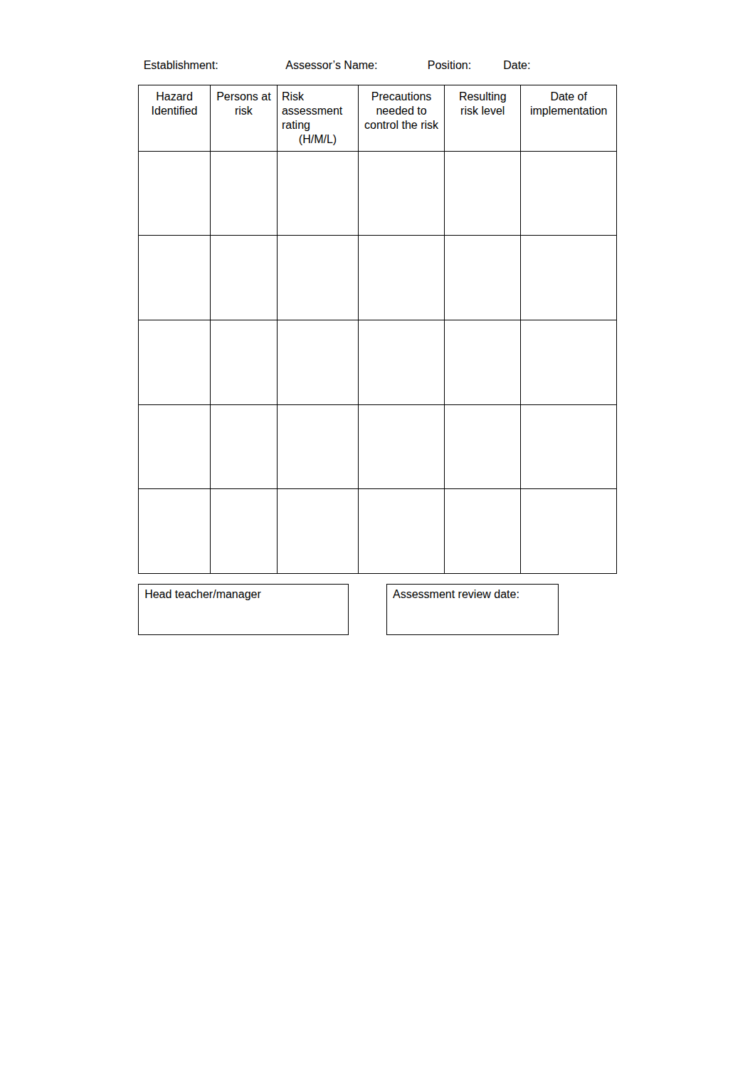Establishment: Assessor’s Name: Position: Date:
| Hazard Identified | Persons at risk | Risk assessment rating (H/M/L) | Precautions needed to control the risk | Resulting risk level | Date of implementation |
| --- | --- | --- | --- | --- | --- |
Head teacher/manager
Assessment review date: